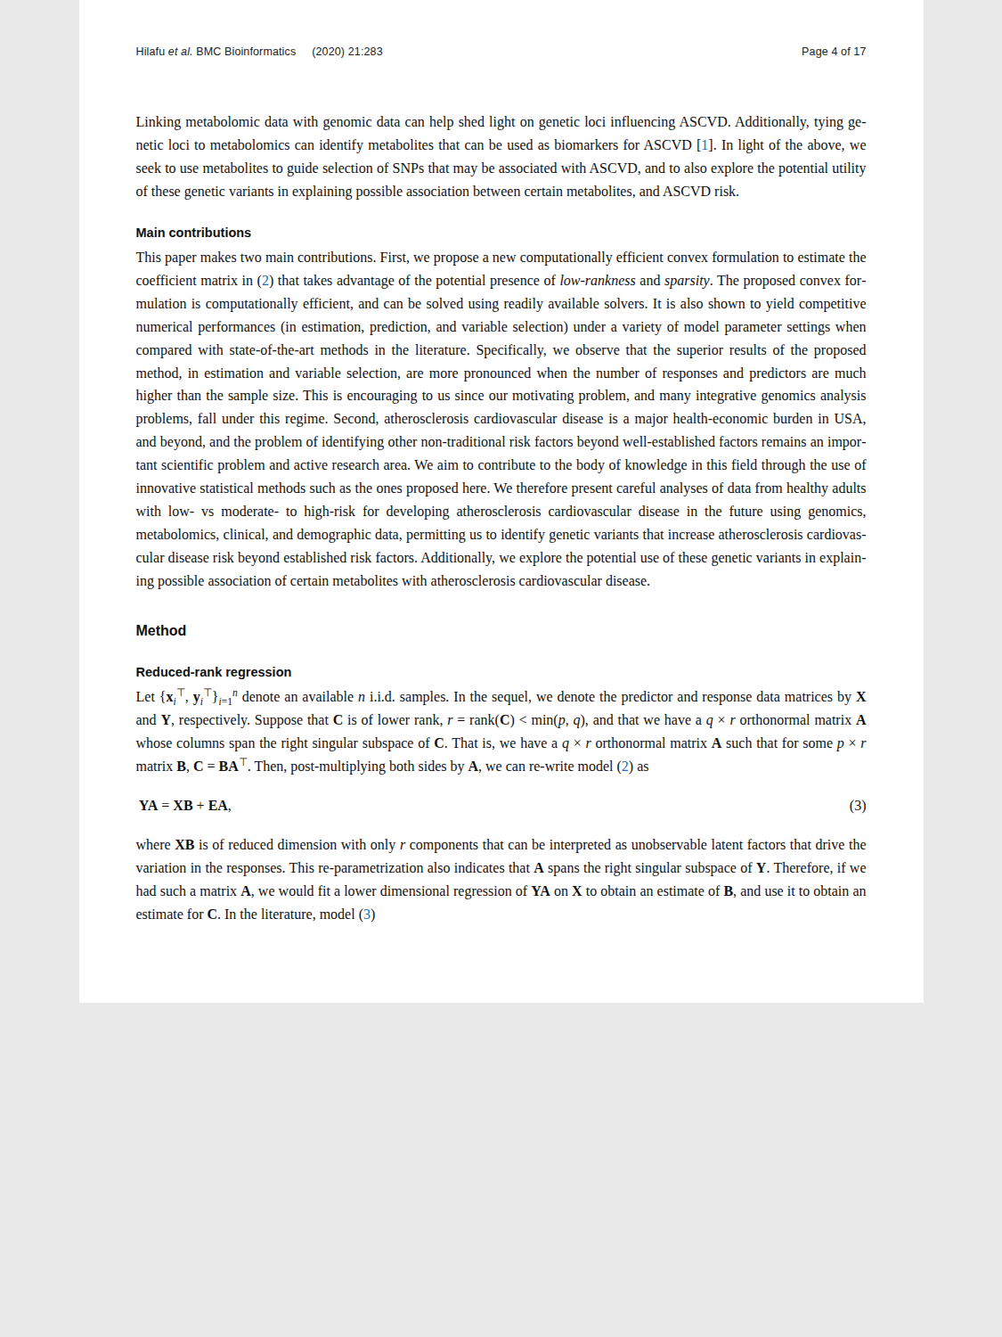Hilafu et al. BMC Bioinformatics (2020) 21:283 Page 4 of 17
Linking metabolomic data with genomic data can help shed light on genetic loci influencing ASCVD. Additionally, tying genetic loci to metabolomics can identify metabolites that can be used as biomarkers for ASCVD [1]. In light of the above, we seek to use metabolites to guide selection of SNPs that may be associated with ASCVD, and to also explore the potential utility of these genetic variants in explaining possible association between certain metabolites, and ASCVD risk.
Main contributions
This paper makes two main contributions. First, we propose a new computationally efficient convex formulation to estimate the coefficient matrix in (2) that takes advantage of the potential presence of low-rankness and sparsity. The proposed convex formulation is computationally efficient, and can be solved using readily available solvers. It is also shown to yield competitive numerical performances (in estimation, prediction, and variable selection) under a variety of model parameter settings when compared with state-of-the-art methods in the literature. Specifically, we observe that the superior results of the proposed method, in estimation and variable selection, are more pronounced when the number of responses and predictors are much higher than the sample size. This is encouraging to us since our motivating problem, and many integrative genomics analysis problems, fall under this regime. Second, atherosclerosis cardiovascular disease is a major health-economic burden in USA, and beyond, and the problem of identifying other non-traditional risk factors beyond well-established factors remains an important scientific problem and active research area. We aim to contribute to the body of knowledge in this field through the use of innovative statistical methods such as the ones proposed here. We therefore present careful analyses of data from healthy adults with low- vs moderate- to high-risk for developing atherosclerosis cardiovascular disease in the future using genomics, metabolomics, clinical, and demographic data, permitting us to identify genetic variants that increase atherosclerosis cardiovascular disease risk beyond established risk factors. Additionally, we explore the potential use of these genetic variants in explaining possible association of certain metabolites with atherosclerosis cardiovascular disease.
Method
Reduced-rank regression
Let {xi⊤, yi⊤}i=1n denote an available n i.i.d. samples. In the sequel, we denote the predictor and response data matrices by X and Y, respectively. Suppose that C is of lower rank, r = rank(C) < min(p, q), and that we have a q × r orthonormal matrix A whose columns span the right singular subspace of C. That is, we have a q × r orthonormal matrix A such that for some p × r matrix B, C = BA⊤. Then, post-multiplying both sides by A, we can re-write model (2) as
YA = XB + EA,
(3)
where XB is of reduced dimension with only r components that can be interpreted as unobservable latent factors that drive the variation in the responses. This re-parametrization also indicates that A spans the right singular subspace of Y. Therefore, if we had such a matrix A, we would fit a lower dimensional regression of YA on X to obtain an estimate of B, and use it to obtain an estimate for C. In the literature, model (3)